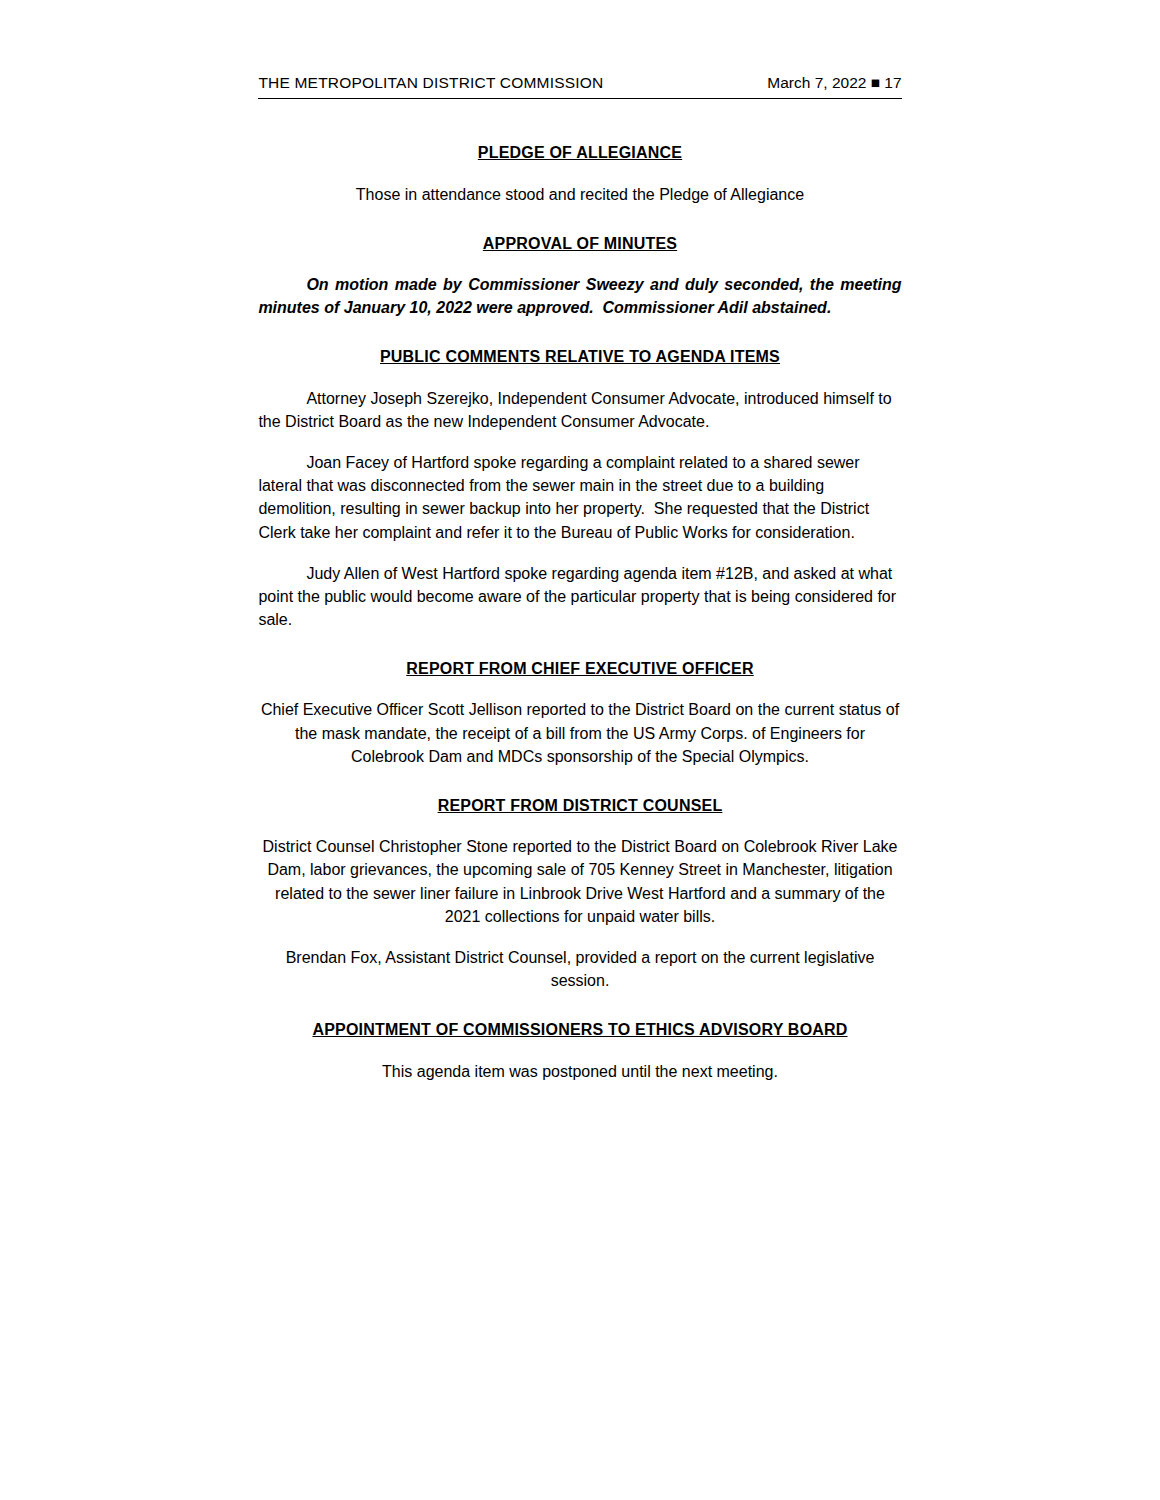THE METROPOLITAN DISTRICT COMMISSION March 7, 2022 ■ 17
Pledge of Allegiance
Those in attendance stood and recited the Pledge of Allegiance
Approval of Minutes
On motion made by Commissioner Sweezy and duly seconded, the meeting minutes of January 10, 2022 were approved. Commissioner Adil abstained.
Public Comments Relative to Agenda Items
Attorney Joseph Szerejko, Independent Consumer Advocate, introduced himself to the District Board as the new Independent Consumer Advocate.
Joan Facey of Hartford spoke regarding a complaint related to a shared sewer lateral that was disconnected from the sewer main in the street due to a building demolition, resulting in sewer backup into her property. She requested that the District Clerk take her complaint and refer it to the Bureau of Public Works for consideration.
Judy Allen of West Hartford spoke regarding agenda item #12B, and asked at what point the public would become aware of the particular property that is being considered for sale.
Report from Chief Executive Officer
Chief Executive Officer Scott Jellison reported to the District Board on the current status of the mask mandate, the receipt of a bill from the US Army Corps. of Engineers for Colebrook Dam and MDCs sponsorship of the Special Olympics.
Report from District Counsel
District Counsel Christopher Stone reported to the District Board on Colebrook River Lake Dam, labor grievances, the upcoming sale of 705 Kenney Street in Manchester, litigation related to the sewer liner failure in Linbrook Drive West Hartford and a summary of the 2021 collections for unpaid water bills.
Brendan Fox, Assistant District Counsel, provided a report on the current legislative session.
Appointment of Commissioners to Ethics Advisory Board
This agenda item was postponed until the next meeting.